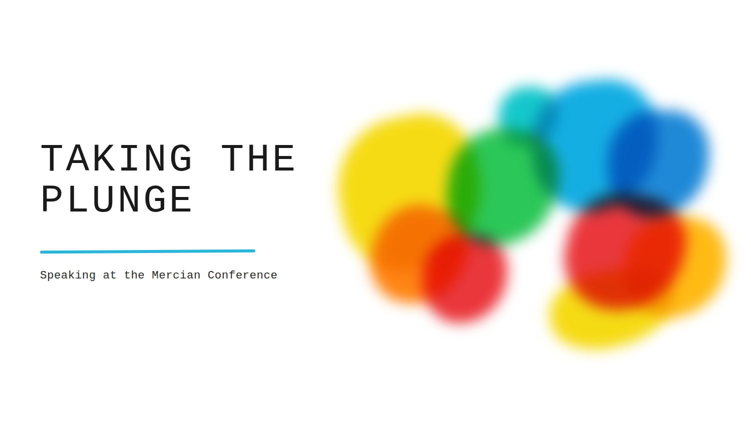Taking the Plunge
Speaking at the Mercian Conference